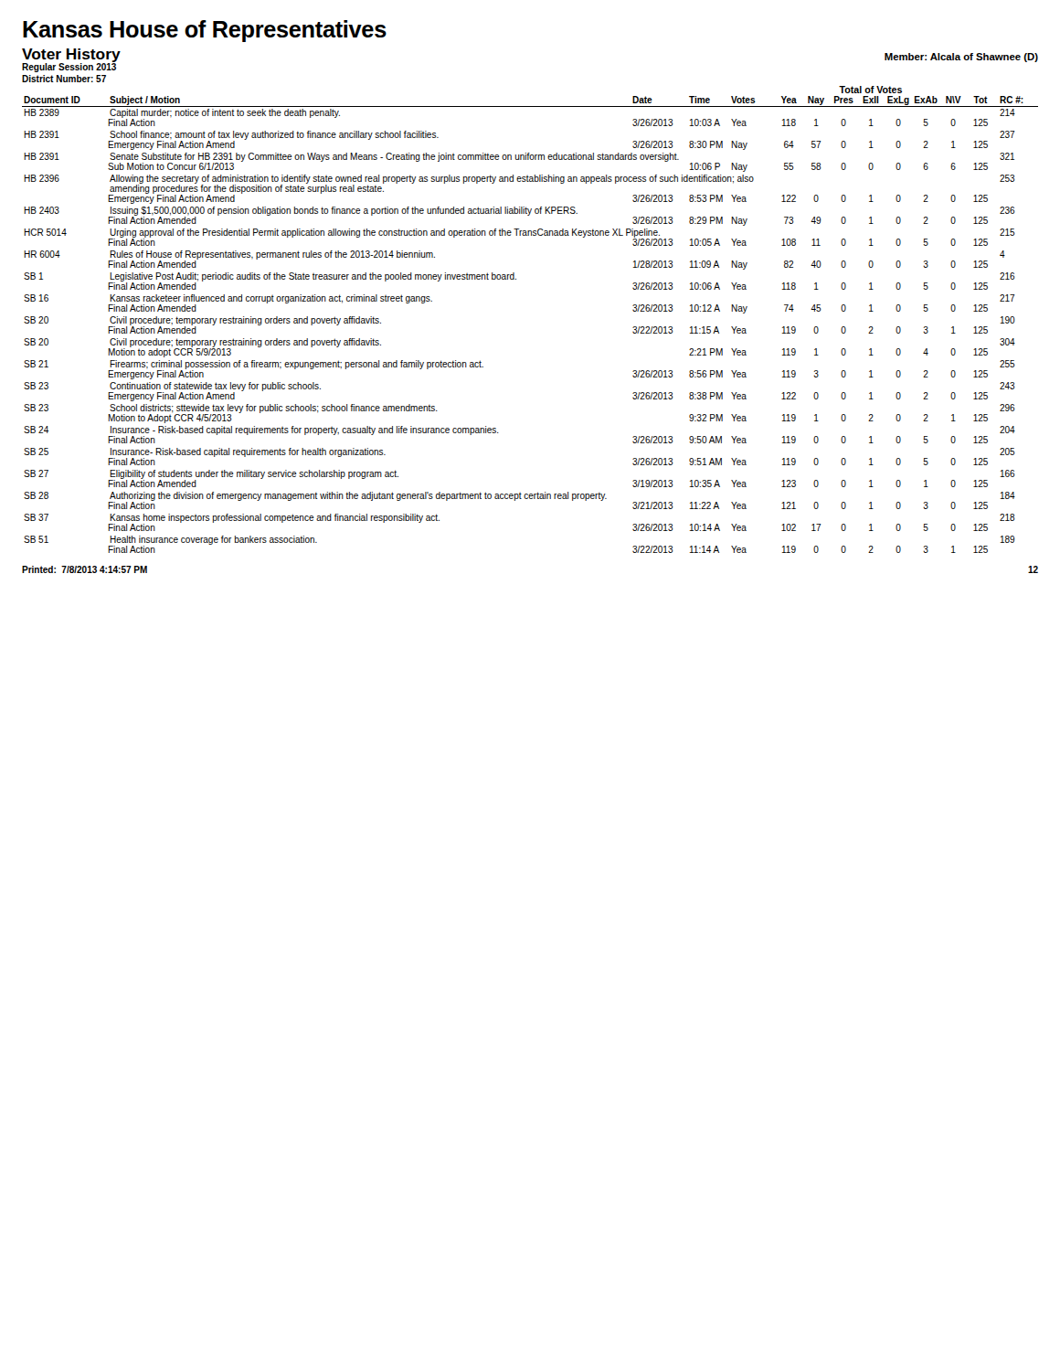Kansas House of Representatives
Voter History
Member: Alcala of Shawnee (D)
Regular Session 2013
District Number: 57
| | Total of Votes | |
| Document ID | Subject / Motion | Date | Time | Votes | Yea | Nay | Pres | ExII | ExLg | ExAb | N\V | Tot | RC #: |
| HB 2389 | Capital murder; notice of intent to seek the death penalty. | | 214 |
| | Final Action | 3/26/2013 | 10:03 A | Yea | 118 | 1 | 0 | 1 | 0 | 5 | 0 | 125 | |
| HB 2391 | School finance; amount of tax levy authorized to finance ancillary school facilities. | | 237 |
| | Emergency Final Action Amend | 3/26/2013 | 8:30 PM | Nay | 64 | 57 | 0 | 1 | 0 | 2 | 1 | 125 | |
| HB 2391 | Senate Substitute for HB 2391 by Committee on Ways and Means - Creating the joint committee on uniform educational standards oversight. | | 321 |
| | Sub Motion to Concur 6/1/2013 | | 10:06 P | Nay | 55 | 58 | 0 | 0 | 0 | 6 | 6 | 125 | |
| HB 2396 | Allowing the secretary of administration to identify state owned real property as surplus property and establishing an appeals process of such identification; also amending procedures for the disposition of state surplus real estate. | | 253 |
| | Emergency Final Action Amend | 3/26/2013 | 8:53 PM | Yea | 122 | 0 | 0 | 1 | 0 | 2 | 0 | 125 | |
| HB 2403 | Issuing $1,500,000,000 of pension obligation bonds to finance a portion of the unfunded actuarial liability of KPERS. | | 236 |
| | Final Action Amended | 3/26/2013 | 8:29 PM | Nay | 73 | 49 | 0 | 1 | 0 | 2 | 0 | 125 | |
| HCR 5014 | Urging approval of the Presidential Permit application allowing the construction and operation of the TransCanada Keystone XL Pipeline. | | 215 |
| | Final Action | 3/26/2013 | 10:05 A | Yea | 108 | 11 | 0 | 1 | 0 | 5 | 0 | 125 | |
| HR 6004 | Rules of House of Representatives, permanent rules of the 2013-2014 biennium. | | 4 |
| | Final Action Amended | 1/28/2013 | 11:09 A | Nay | 82 | 40 | 0 | 0 | 0 | 3 | 0 | 125 | |
| SB 1 | Legislative Post Audit; periodic audits of the State treasurer and the pooled money investment board. | | 216 |
| | Final Action Amended | 3/26/2013 | 10:06 A | Yea | 118 | 1 | 0 | 1 | 0 | 5 | 0 | 125 | |
| SB 16 | Kansas racketeer influenced and corrupt organization act, criminal street gangs. | | 217 |
| | Final Action Amended | 3/26/2013 | 10:12 A | Nay | 74 | 45 | 0 | 1 | 0 | 5 | 0 | 125 | |
| SB 20 | Civil procedure; temporary restraining orders and poverty affidavits. | | 190 |
| | Final Action Amended | 3/22/2013 | 11:15 A | Yea | 119 | 0 | 0 | 2 | 0 | 3 | 1 | 125 | |
| SB 20 | Civil procedure; temporary restraining orders and poverty affidavits. | | 304 |
| | Motion to adopt CCR 5/9/2013 | | 2:21 PM | Yea | 119 | 1 | 0 | 1 | 0 | 4 | 0 | 125 | |
| SB 21 | Firearms; criminal possession of a firearm; expungement; personal and family protection act. | | 255 |
| | Emergency Final Action | 3/26/2013 | 8:56 PM | Yea | 119 | 3 | 0 | 1 | 0 | 2 | 0 | 125 | |
| SB 23 | Continuation of statewide tax levy for public schools. | | 243 |
| | Emergency Final Action Amend | 3/26/2013 | 8:38 PM | Yea | 122 | 0 | 0 | 1 | 0 | 2 | 0 | 125 | |
| SB 23 | School districts; sttewide tax levy for public schools; school finance amendments. | | 296 |
| | Motion to Adopt CCR 4/5/2013 | | 9:32 PM | Yea | 119 | 1 | 0 | 2 | 0 | 2 | 1 | 125 | |
| SB 24 | Insurance - Risk-based capital requirements for property, casualty and life insurance companies. | | 204 |
| | Final Action | 3/26/2013 | 9:50 AM | Yea | 119 | 0 | 0 | 1 | 0 | 5 | 0 | 125 | |
| SB 25 | Insurance- Risk-based capital requirements for health organizations. | | 205 |
| | Final Action | 3/26/2013 | 9:51 AM | Yea | 119 | 0 | 0 | 1 | 0 | 5 | 0 | 125 | |
| SB 27 | Eligibility of students under the military service scholarship program act. | | 166 |
| | Final Action Amended | 3/19/2013 | 10:35 A | Yea | 123 | 0 | 0 | 1 | 0 | 1 | 0 | 125 | |
| SB 28 | Authorizing the division of emergency management within the adjutant general's department to accept certain real property. | | 184 |
| | Final Action | 3/21/2013 | 11:22 A | Yea | 121 | 0 | 0 | 1 | 0 | 3 | 0 | 125 | |
| SB 37 | Kansas home inspectors professional competence and financial responsibility act. | | 218 |
| | Final Action | 3/26/2013 | 10:14 A | Yea | 102 | 17 | 0 | 1 | 0 | 5 | 0 | 125 | |
| SB 51 | Health insurance coverage for bankers association. | | 189 |
| | Final Action | 3/22/2013 | 11:14 A | Yea | 119 | 0 | 0 | 2 | 0 | 3 | 1 | 125 | |
Printed: 7/8/2013 4:14:57 PM
12